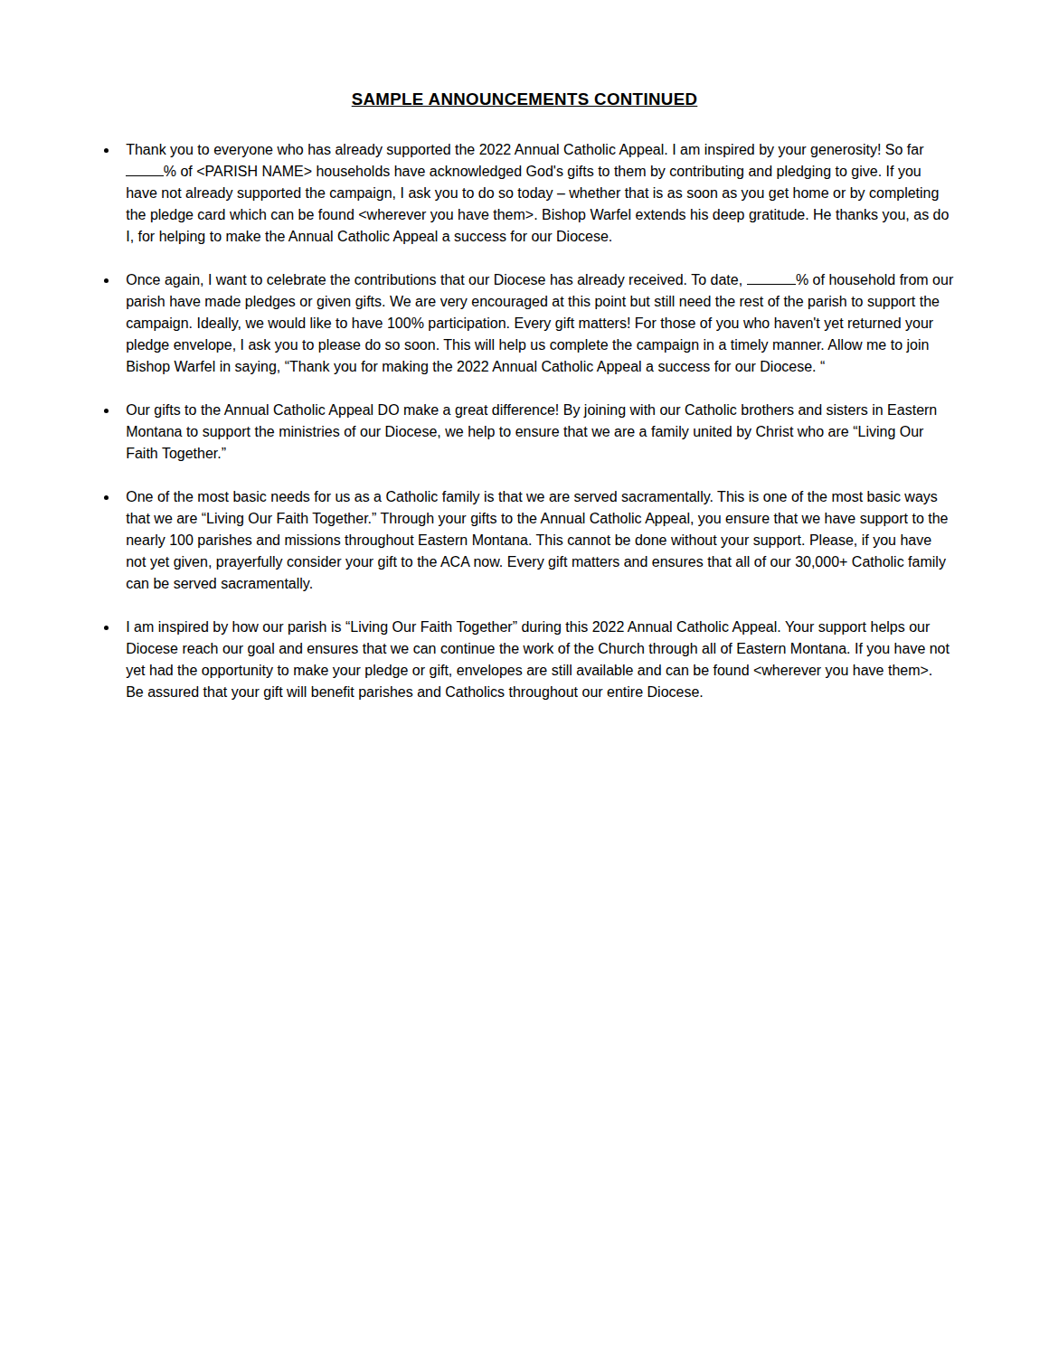SAMPLE ANNOUNCEMENTS CONTINUED
Thank you to everyone who has already supported the 2022 Annual Catholic Appeal. I am inspired by your generosity! So far % of <PARISH NAME> households have acknowledged God's gifts to them by contributing and pledging to give. If you have not already supported the campaign, I ask you to do so today – whether that is as soon as you get home or by completing the pledge card which can be found <wherever you have them>. Bishop Warfel extends his deep gratitude. He thanks you, as do I, for helping to make the Annual Catholic Appeal a success for our Diocese.
Once again, I want to celebrate the contributions that our Diocese has already received. To date, % of household from our parish have made pledges or given gifts. We are very encouraged at this point but still need the rest of the parish to support the campaign. Ideally, we would like to have 100% participation. Every gift matters! For those of you who haven't yet returned your pledge envelope, I ask you to please do so soon. This will help us complete the campaign in a timely manner. Allow me to join Bishop Warfel in saying, “Thank you for making the 2022 Annual Catholic Appeal a success for our Diocese. “
Our gifts to the Annual Catholic Appeal DO make a great difference! By joining with our Catholic brothers and sisters in Eastern Montana to support the ministries of our Diocese, we help to ensure that we are a family united by Christ who are “Living Our Faith Together.”
One of the most basic needs for us as a Catholic family is that we are served sacramentally. This is one of the most basic ways that we are “Living Our Faith Together.” Through your gifts to the Annual Catholic Appeal, you ensure that we have support to the nearly 100 parishes and missions throughout Eastern Montana. This cannot be done without your support. Please, if you have not yet given, prayerfully consider your gift to the ACA now. Every gift matters and ensures that all of our 30,000+ Catholic family can be served sacramentally.
I am inspired by how our parish is “Living Our Faith Together” during this 2022 Annual Catholic Appeal. Your support helps our Diocese reach our goal and ensures that we can continue the work of the Church through all of Eastern Montana. If you have not yet had the opportunity to make your pledge or gift, envelopes are still available and can be found <wherever you have them>. Be assured that your gift will benefit parishes and Catholics throughout our entire Diocese.